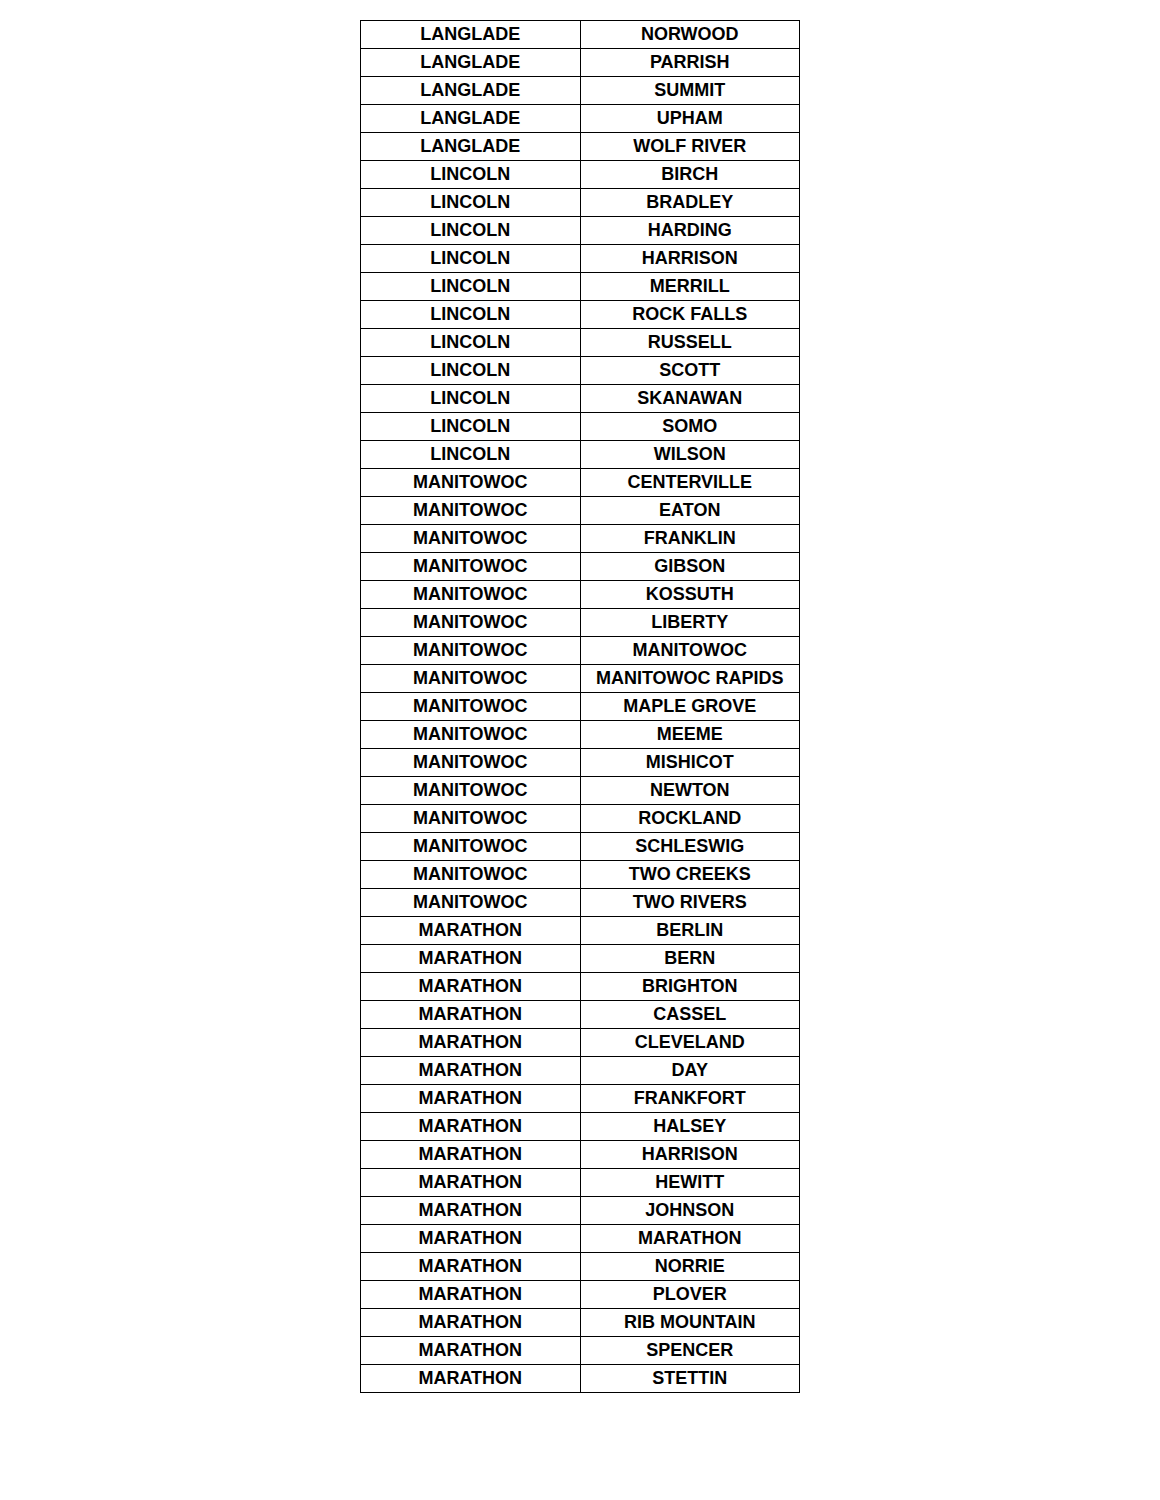| LANGLADE | NORWOOD |
| LANGLADE | PARRISH |
| LANGLADE | SUMMIT |
| LANGLADE | UPHAM |
| LANGLADE | WOLF RIVER |
| LINCOLN | BIRCH |
| LINCOLN | BRADLEY |
| LINCOLN | HARDING |
| LINCOLN | HARRISON |
| LINCOLN | MERRILL |
| LINCOLN | ROCK FALLS |
| LINCOLN | RUSSELL |
| LINCOLN | SCOTT |
| LINCOLN | SKANAWAN |
| LINCOLN | SOMO |
| LINCOLN | WILSON |
| MANITOWOC | CENTERVILLE |
| MANITOWOC | EATON |
| MANITOWOC | FRANKLIN |
| MANITOWOC | GIBSON |
| MANITOWOC | KOSSUTH |
| MANITOWOC | LIBERTY |
| MANITOWOC | MANITOWOC |
| MANITOWOC | MANITOWOC RAPIDS |
| MANITOWOC | MAPLE GROVE |
| MANITOWOC | MEEME |
| MANITOWOC | MISHICOT |
| MANITOWOC | NEWTON |
| MANITOWOC | ROCKLAND |
| MANITOWOC | SCHLESWIG |
| MANITOWOC | TWO CREEKS |
| MANITOWOC | TWO RIVERS |
| MARATHON | BERLIN |
| MARATHON | BERN |
| MARATHON | BRIGHTON |
| MARATHON | CASSEL |
| MARATHON | CLEVELAND |
| MARATHON | DAY |
| MARATHON | FRANKFORT |
| MARATHON | HALSEY |
| MARATHON | HARRISON |
| MARATHON | HEWITT |
| MARATHON | JOHNSON |
| MARATHON | MARATHON |
| MARATHON | NORRIE |
| MARATHON | PLOVER |
| MARATHON | RIB MOUNTAIN |
| MARATHON | SPENCER |
| MARATHON | STETTIN |